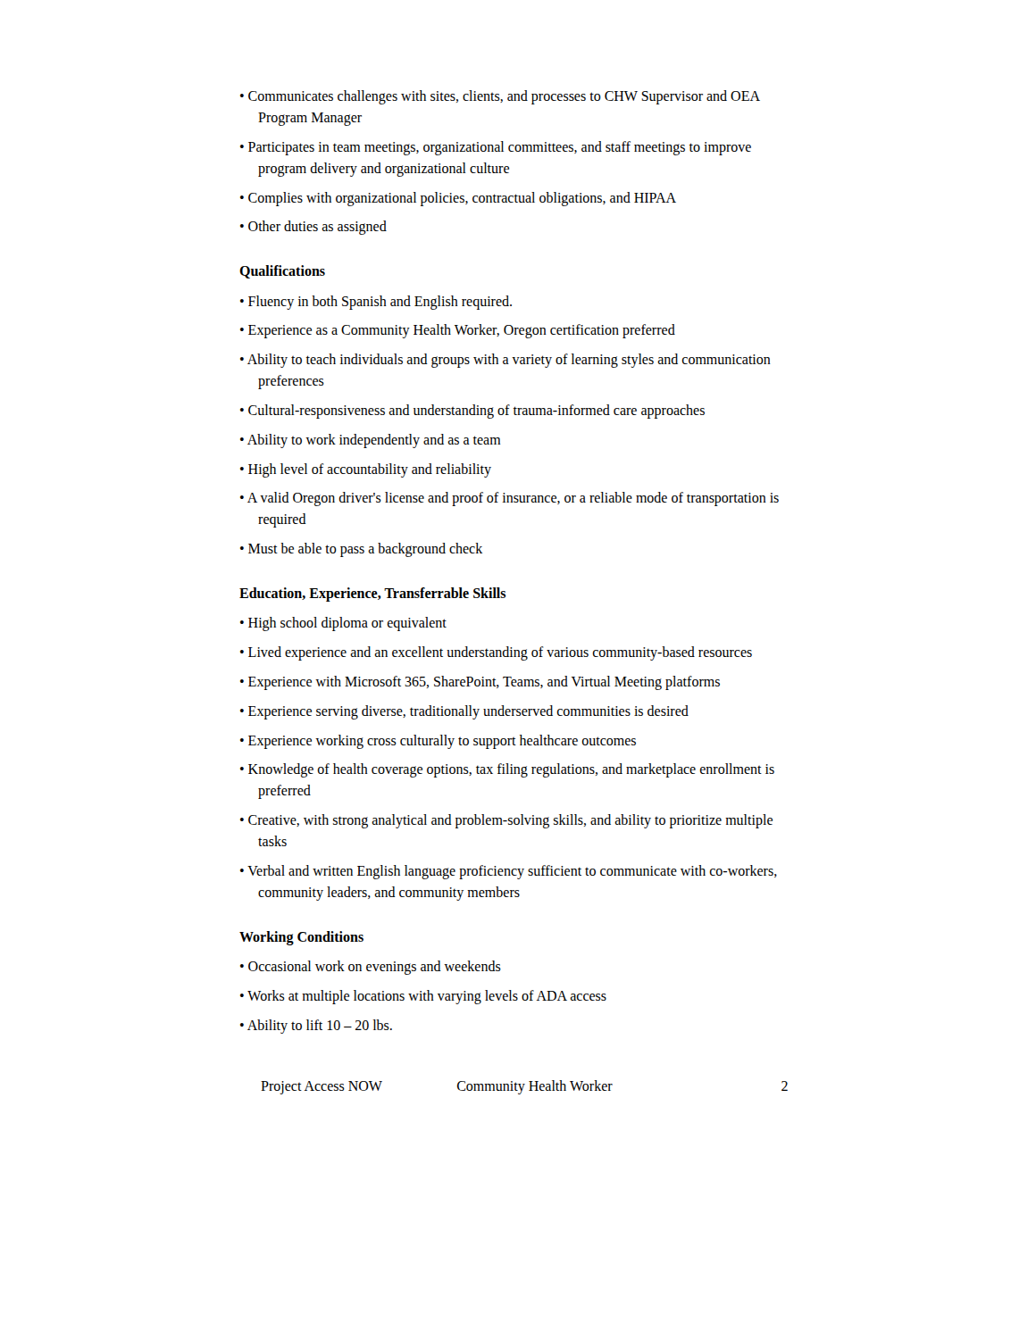• Communicates challenges with sites, clients, and processes to CHW Supervisor and OEA Program Manager
• Participates in team meetings, organizational committees, and staff meetings to improve program delivery and organizational culture
• Complies with organizational policies, contractual obligations, and HIPAA
• Other duties as assigned
Qualifications
• Fluency in both Spanish and English required.
• Experience as a Community Health Worker, Oregon certification preferred
• Ability to teach individuals and groups with a variety of learning styles and communication preferences
• Cultural-responsiveness and understanding of trauma-informed care approaches
• Ability to work independently and as a team
• High level of accountability and reliability
• A valid Oregon driver's license and proof of insurance, or a reliable mode of transportation is required
• Must be able to pass a background check
Education, Experience, Transferrable Skills
• High school diploma or equivalent
• Lived experience and an excellent understanding of various community-based resources
• Experience with Microsoft 365, SharePoint, Teams, and Virtual Meeting platforms
• Experience serving diverse, traditionally underserved communities is desired
• Experience working cross culturally to support healthcare outcomes
• Knowledge of health coverage options, tax filing regulations, and marketplace enrollment is preferred
• Creative, with strong analytical and problem-solving skills, and ability to prioritize multiple tasks
• Verbal and written English language proficiency sufficient to communicate with co-workers, community leaders, and community members
Working Conditions
• Occasional work on evenings and weekends
• Works at multiple locations with varying levels of ADA access
• Ability to lift 10 – 20 lbs.
Project Access NOW Community Health Worker 2